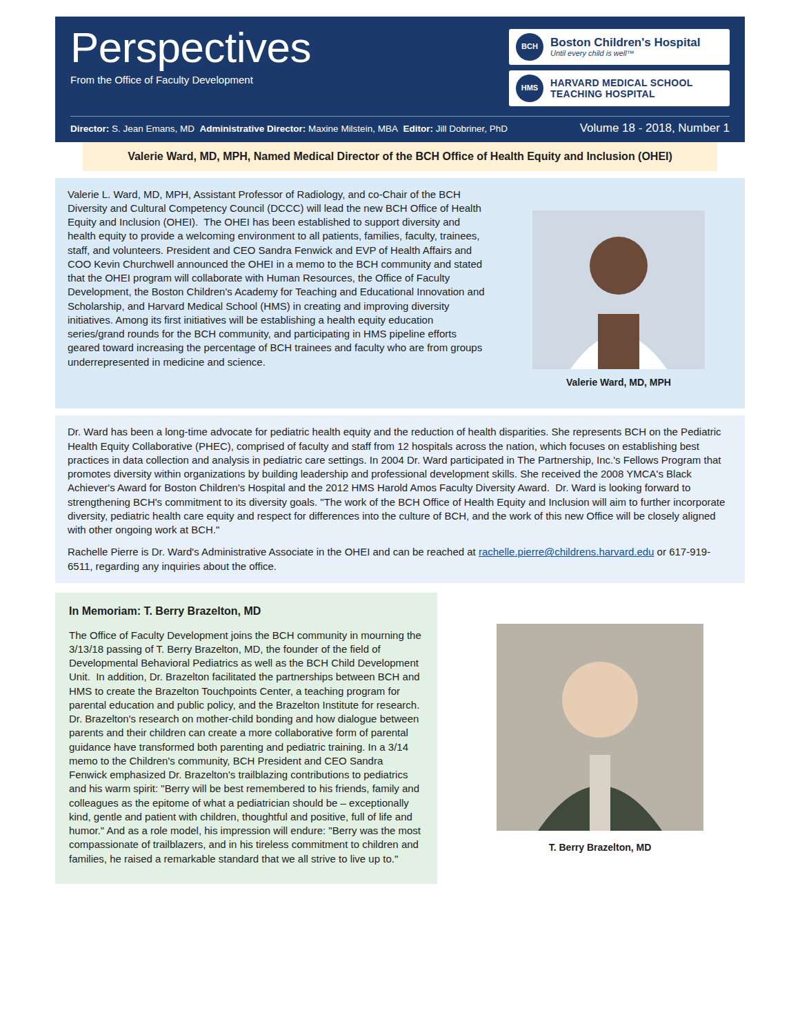Perspectives
From the Office of Faculty Development
BCH
Boston Children's Hospital
Until every child is well™
HMS
HARVARD MEDICAL SCHOOL
TEACHING HOSPITAL
Director: S. Jean Emans, MD Administrative Director: Maxine Milstein, MBA Editor: Jill Dobriner, PhD
Volume 18 - 2018, Number 1
Valerie Ward, MD, MPH, Named Medical Director of the BCH Office of Health Equity and Inclusion (OHEI)
Valerie L. Ward, MD, MPH, Assistant Professor of Radiology, and co-Chair of the BCH Diversity and Cultural Competency Council (DCCC) will lead the new BCH Office of Health Equity and Inclusion (OHEI). The OHEI has been established to support diversity and health equity to provide a welcoming environment to all patients, families, faculty, trainees, staff, and volunteers. President and CEO Sandra Fenwick and EVP of Health Affairs and COO Kevin Churchwell announced the OHEI in a memo to the BCH community and stated that the OHEI program will collaborate with Human Resources, the Office of Faculty Development, the Boston Children's Academy for Teaching and Educational Innovation and Scholarship, and Harvard Medical School (HMS) in creating and improving diversity initiatives. Among its first initiatives will be establishing a health equity education series/grand rounds for the BCH community, and participating in HMS pipeline efforts geared toward increasing the percentage of BCH trainees and faculty who are from groups underrepresented in medicine and science.
Valerie Ward, MD, MPH
Dr. Ward has been a long-time advocate for pediatric health equity and the reduction of health disparities. She represents BCH on the Pediatric Health Equity Collaborative (PHEC), comprised of faculty and staff from 12 hospitals across the nation, which focuses on establishing best practices in data collection and analysis in pediatric care settings. In 2004 Dr. Ward participated in The Partnership, Inc.'s Fellows Program that promotes diversity within organizations by building leadership and professional development skills. She received the 2008 YMCA's Black Achiever's Award for Boston Children's Hospital and the 2012 HMS Harold Amos Faculty Diversity Award. Dr. Ward is looking forward to strengthening BCH's commitment to its diversity goals. "The work of the BCH Office of Health Equity and Inclusion will aim to further incorporate diversity, pediatric health care equity and respect for differences into the culture of BCH, and the work of this new Office will be closely aligned with other ongoing work at BCH."
Rachelle Pierre is Dr. Ward's Administrative Associate in the OHEI and can be reached at rachelle.pierre@childrens.harvard.edu or 617-919-6511, regarding any inquiries about the office.
In Memoriam: T. Berry Brazelton, MD
The Office of Faculty Development joins the BCH community in mourning the 3/13/18 passing of T. Berry Brazelton, MD, the founder of the field of Developmental Behavioral Pediatrics as well as the BCH Child Development Unit. In addition, Dr. Brazelton facilitated the partnerships between BCH and HMS to create the Brazelton Touchpoints Center, a teaching program for parental education and public policy, and the Brazelton Institute for research. Dr. Brazelton's research on mother-child bonding and how dialogue between parents and their children can create a more collaborative form of parental guidance have transformed both parenting and pediatric training. In a 3/14 memo to the Children's community, BCH President and CEO Sandra Fenwick emphasized Dr. Brazelton's trailblazing contributions to pediatrics and his warm spirit: "Berry will be best remembered to his friends, family and colleagues as the epitome of what a pediatrician should be – exceptionally kind, gentle and patient with children, thoughtful and positive, full of life and humor." And as a role model, his impression will endure: "Berry was the most compassionate of trailblazers, and in his tireless commitment to children and families, he raised a remarkable standard that we all strive to live up to."
T. Berry Brazelton, MD